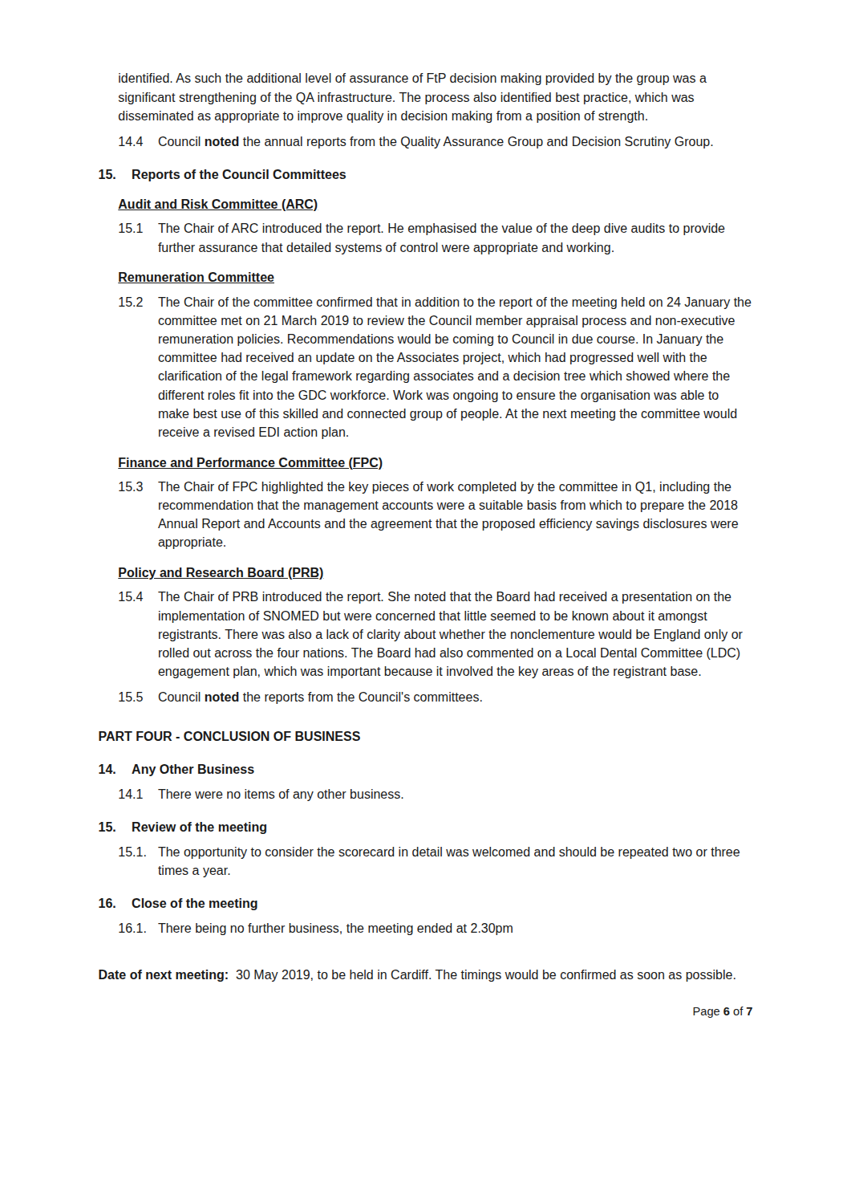identified. As such the additional level of assurance of FtP decision making provided by the group was a significant strengthening of the QA infrastructure. The process also identified best practice, which was disseminated as appropriate to improve quality in decision making from a position of strength.
14.4
Council noted the annual reports from the Quality Assurance Group and Decision Scrutiny Group.
15.
Reports of the Council Committees
Audit and Risk Committee (ARC)
15.1
The Chair of ARC introduced the report. He emphasised the value of the deep dive audits to provide further assurance that detailed systems of control were appropriate and working.
Remuneration Committee
15.2
The Chair of the committee confirmed that in addition to the report of the meeting held on 24 January the committee met on 21 March 2019 to review the Council member appraisal process and non-executive remuneration policies. Recommendations would be coming to Council in due course. In January the committee had received an update on the Associates project, which had progressed well with the clarification of the legal framework regarding associates and a decision tree which showed where the different roles fit into the GDC workforce. Work was ongoing to ensure the organisation was able to make best use of this skilled and connected group of people. At the next meeting the committee would receive a revised EDI action plan.
Finance and Performance Committee (FPC)
15.3
The Chair of FPC highlighted the key pieces of work completed by the committee in Q1, including the recommendation that the management accounts were a suitable basis from which to prepare the 2018 Annual Report and Accounts and the agreement that the proposed efficiency savings disclosures were appropriate.
Policy and Research Board (PRB)
15.4
The Chair of PRB introduced the report. She noted that the Board had received a presentation on the implementation of SNOMED but were concerned that little seemed to be known about it amongst registrants. There was also a lack of clarity about whether the nonclementure would be England only or rolled out across the four nations. The Board had also commented on a Local Dental Committee (LDC) engagement plan, which was important because it involved the key areas of the registrant base.
15.5
Council noted the reports from the Council's committees.
PART FOUR - CONCLUSION OF BUSINESS
14.
Any Other Business
14.1
There were no items of any other business.
15.
Review of the meeting
15.1.
The opportunity to consider the scorecard in detail was welcomed and should be repeated two or three times a year.
16.
Close of the meeting
16.1.
There being no further business, the meeting ended at 2.30pm
Date of next meeting: 30 May 2019, to be held in Cardiff. The timings would be confirmed as soon as possible.
Page 6 of 7